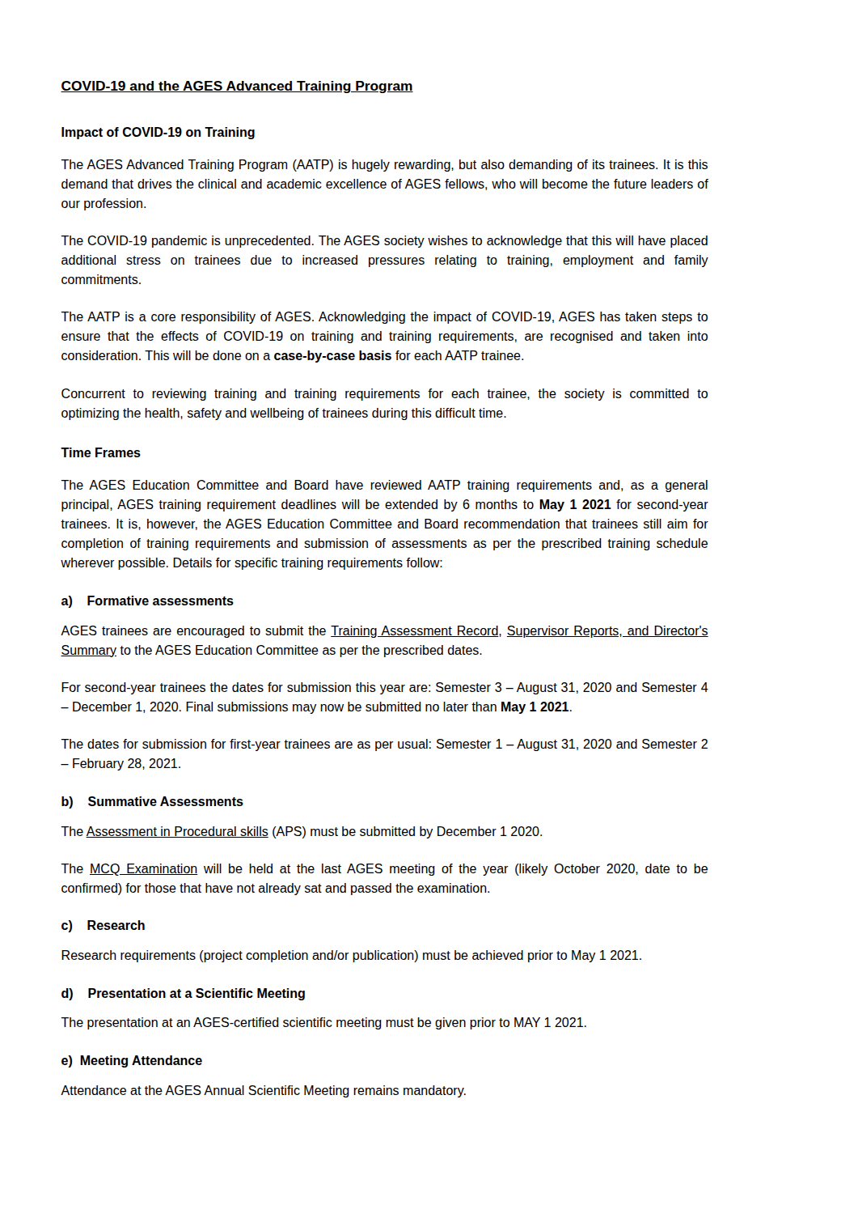COVID-19 and the AGES Advanced Training Program
Impact of COVID-19 on Training
The AGES Advanced Training Program (AATP) is hugely rewarding, but also demanding of its trainees. It is this demand that drives the clinical and academic excellence of AGES fellows, who will become the future leaders of our profession.
The COVID-19 pandemic is unprecedented. The AGES society wishes to acknowledge that this will have placed additional stress on trainees due to increased pressures relating to training, employment and family commitments.
The AATP is a core responsibility of AGES. Acknowledging the impact of COVID-19, AGES has taken steps to ensure that the effects of COVID-19 on training and training requirements, are recognised and taken into consideration. This will be done on a case-by-case basis for each AATP trainee.
Concurrent to reviewing training and training requirements for each trainee, the society is committed to optimizing the health, safety and wellbeing of trainees during this difficult time.
Time Frames
The AGES Education Committee and Board have reviewed AATP training requirements and, as a general principal, AGES training requirement deadlines will be extended by 6 months to May 1 2021 for second-year trainees. It is, however, the AGES Education Committee and Board recommendation that trainees still aim for completion of training requirements and submission of assessments as per the prescribed training schedule wherever possible. Details for specific training requirements follow:
a) Formative assessments
AGES trainees are encouraged to submit the Training Assessment Record, Supervisor Reports, and Director's Summary to the AGES Education Committee as per the prescribed dates.
For second-year trainees the dates for submission this year are: Semester 3 – August 31, 2020 and Semester 4 – December 1, 2020. Final submissions may now be submitted no later than May 1 2021.
The dates for submission for first-year trainees are as per usual: Semester 1 – August 31, 2020 and Semester 2 – February 28, 2021.
b) Summative Assessments
The Assessment in Procedural skills (APS) must be submitted by December 1 2020.
The MCQ Examination will be held at the last AGES meeting of the year (likely October 2020, date to be confirmed) for those that have not already sat and passed the examination.
c) Research
Research requirements (project completion and/or publication) must be achieved prior to May 1 2021.
d) Presentation at a Scientific Meeting
The presentation at an AGES-certified scientific meeting must be given prior to MAY 1 2021.
e) Meeting Attendance
Attendance at the AGES Annual Scientific Meeting remains mandatory.